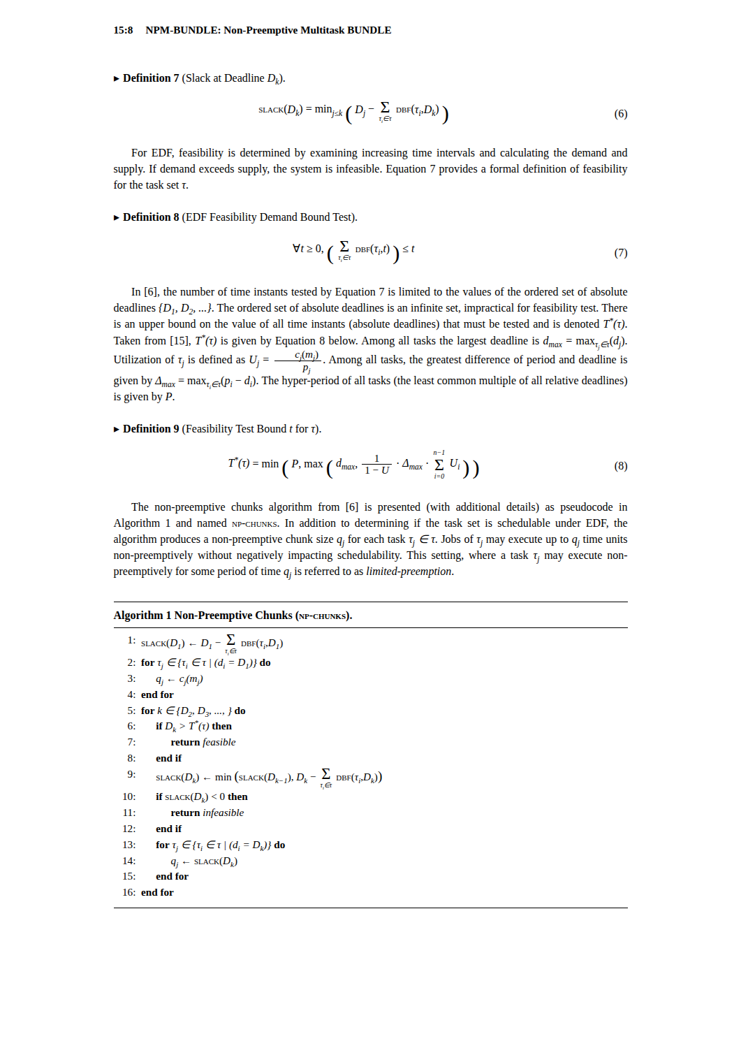15:8 NPM-BUNDLE: Non-Preemptive Multitask BUNDLE
▸Definition 7 (Slack at Deadline Dk).
slack(Dk) = minj≤k ( Dj − Στi∈τ dbf(τi,Dk) )
(6)
For EDF, feasibility is determined by examining increasing time intervals and calculating the demand and supply. If demand exceeds supply, the system is infeasible. Equation 7 provides a formal definition of feasibility for the task set τ.
▸Definition 8 (EDF Feasibility Demand Bound Test).
∀t ≥ 0, ( Στi∈τ dbf(τi,t) ) ≤ t
(7)
In [6], the number of time instants tested by Equation 7 is limited to the values of the ordered set of absolute deadlines {D1, D2, ...}. The ordered set of absolute deadlines is an infinite set, impractical for feasibility test. There is an upper bound on the value of all time instants (absolute deadlines) that must be tested and is denoted T*(τ). Taken from [15], T*(τ) is given by Equation 8 below. Among all tasks the largest deadline is dmax = maxτj∈τ(dj). Utilization of τj is defined as Uj = cj(mj) pj. Among all tasks, the greatest difference of period and deadline is given by Δmax = maxτi∈τ(pi − di). The hyper-period of all tasks (the least common multiple of all relative deadlines) is given by P.
▸Definition 9 (Feasibility Test Bound t for τ).
T*(τ) = min ( P, max ( dmax, 11 − U · Δmax · n−1 Σi=0 Ui ) )
(8)
The non-preemptive chunks algorithm from [6] is presented (with additional details) as pseudocode in Algorithm 1 and named np-chunks. In addition to determining if the task set is schedulable under EDF, the algorithm produces a non-preemptive chunk size qj for each task τj ∈ τ. Jobs of τj may execute up to qj time units non-preemptively without negatively impacting schedulability. This setting, where a task τj may execute non-preemptively for some period of time qj is referred to as limited-preemption.
Algorithm 1 Non-Preemptive Chunks (np-chunks).
slack(D1) ← D1 − Στi∈τ dbf(τi,D1)
for τj ∈ {τi ∈ τ | (di = D1)} do
qj ← cj(mj)
end for
for k ∈ {D2, D3, ..., } do
if Dk > T*(τ) then
return feasible
end if
slack(Dk) ← min (slack(Dk−1), Dk − Στi∈τ dbf(τi,Dk))
if slack(Dk) < 0 then
return infeasible
end if
for τj ∈ {τi ∈ τ | (di = Dk)} do
qj ← slack(Dk)
end for
end for